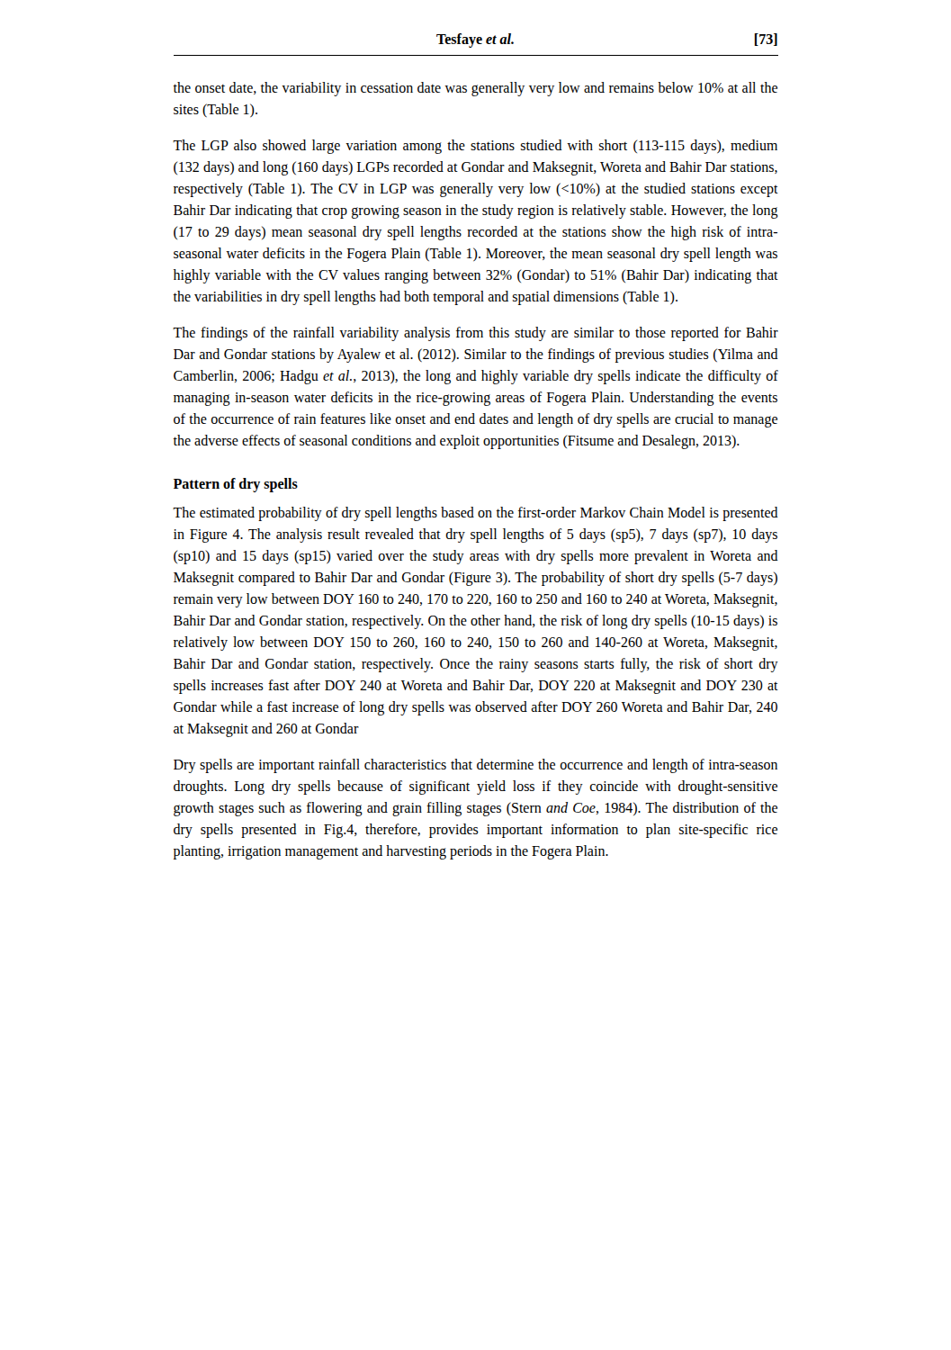Tesfaye et al. [73]
the onset date, the variability in cessation date was generally very low and remains below 10% at all the sites (Table 1).
The LGP also showed large variation among the stations studied with short (113-115 days), medium (132 days) and long (160 days) LGPs recorded at Gondar and Maksegnit, Woreta and Bahir Dar stations, respectively (Table 1). The CV in LGP was generally very low (<10%) at the studied stations except Bahir Dar indicating that crop growing season in the study region is relatively stable. However, the long (17 to 29 days) mean seasonal dry spell lengths recorded at the stations show the high risk of intra-seasonal water deficits in the Fogera Plain (Table 1). Moreover, the mean seasonal dry spell length was highly variable with the CV values ranging between 32% (Gondar) to 51% (Bahir Dar) indicating that the variabilities in dry spell lengths had both temporal and spatial dimensions (Table 1).
The findings of the rainfall variability analysis from this study are similar to those reported for Bahir Dar and Gondar stations by Ayalew et al. (2012). Similar to the findings of previous studies (Yilma and Camberlin, 2006; Hadgu et al., 2013), the long and highly variable dry spells indicate the difficulty of managing in-season water deficits in the rice-growing areas of Fogera Plain. Understanding the events of the occurrence of rain features like onset and end dates and length of dry spells are crucial to manage the adverse effects of seasonal conditions and exploit opportunities (Fitsume and Desalegn, 2013).
Pattern of dry spells
The estimated probability of dry spell lengths based on the first-order Markov Chain Model is presented in Figure 4. The analysis result revealed that dry spell lengths of 5 days (sp5), 7 days (sp7), 10 days (sp10) and 15 days (sp15) varied over the study areas with dry spells more prevalent in Woreta and Maksegnit compared to Bahir Dar and Gondar (Figure 3). The probability of short dry spells (5-7 days) remain very low between DOY 160 to 240, 170 to 220, 160 to 250 and 160 to 240 at Woreta, Maksegnit, Bahir Dar and Gondar station, respectively. On the other hand, the risk of long dry spells (10-15 days) is relatively low between DOY 150 to 260, 160 to 240, 150 to 260 and 140-260 at Woreta, Maksegnit, Bahir Dar and Gondar station, respectively. Once the rainy seasons starts fully, the risk of short dry spells increases fast after DOY 240 at Woreta and Bahir Dar, DOY 220 at Maksegnit and DOY 230 at Gondar while a fast increase of long dry spells was observed after DOY 260 Woreta and Bahir Dar, 240 at Maksegnit and 260 at Gondar
Dry spells are important rainfall characteristics that determine the occurrence and length of intra-season droughts. Long dry spells because of significant yield loss if they coincide with drought-sensitive growth stages such as flowering and grain filling stages (Stern and Coe, 1984). The distribution of the dry spells presented in Fig.4, therefore, provides important information to plan site-specific rice planting, irrigation management and harvesting periods in the Fogera Plain.